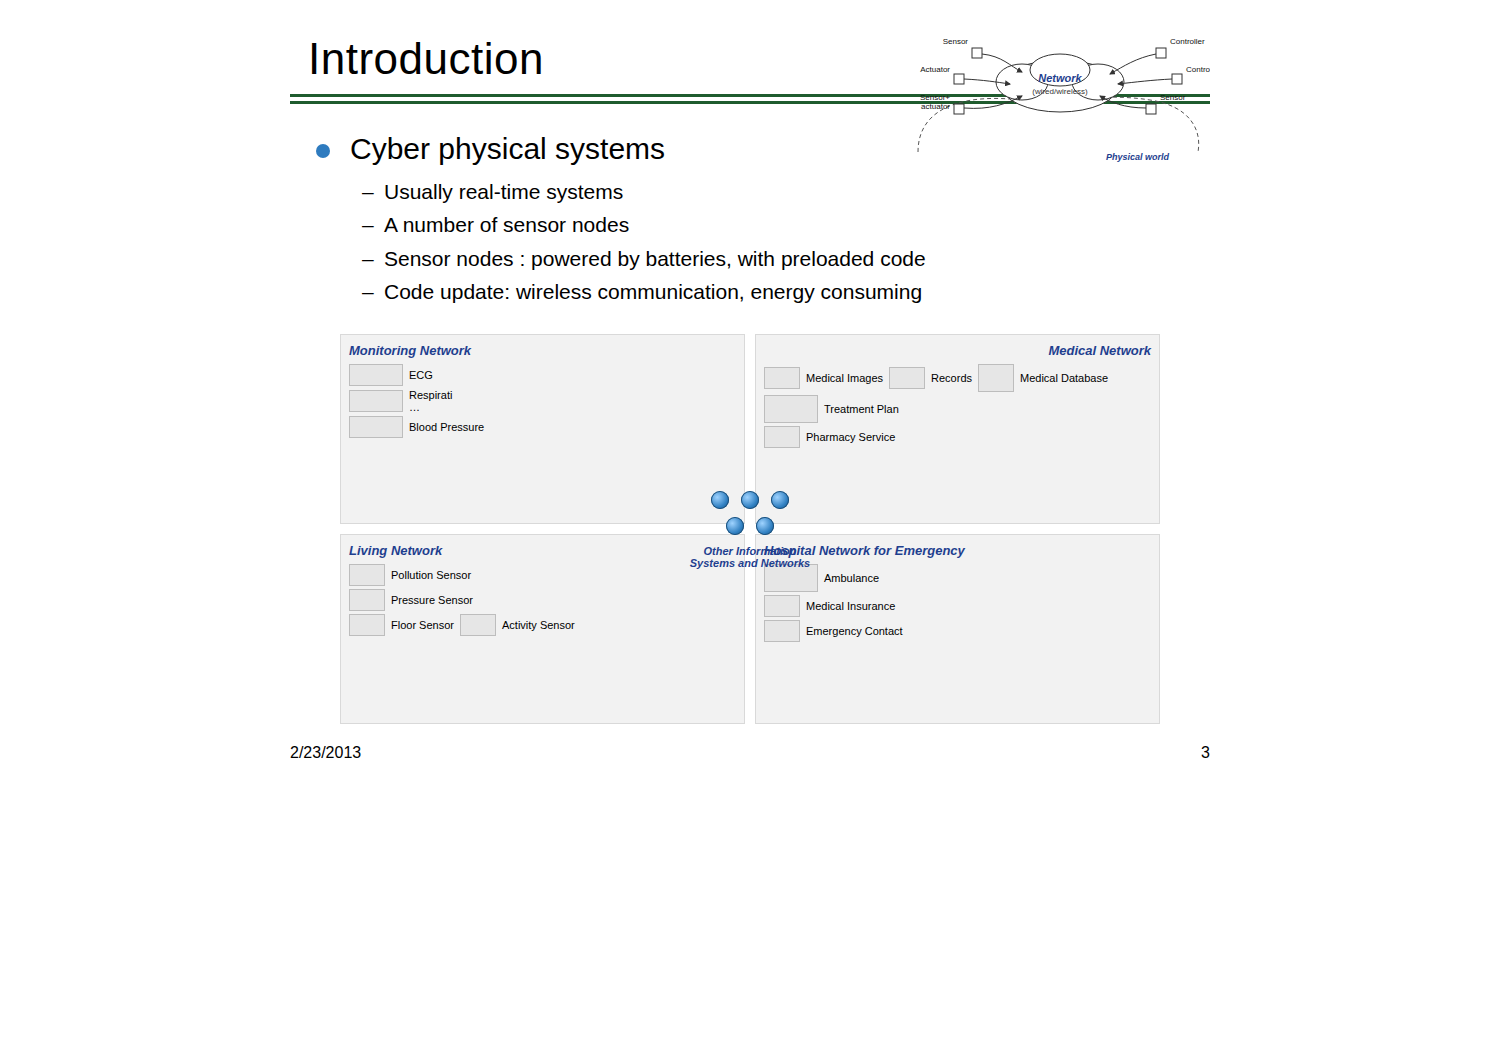Introduction
Cyber physical system network diagram Physical world Network (wired/wireless) Sensor Actuator Sensor+ actuator Controller Controller Sensor
Cyber physical systems
Usually real-time systems
A number of sensor nodes
Sensor nodes : powered by batteries, with preloaded code
Code update: wireless communication, energy consuming
Monitoring Network
ECG
Respirati
…
Blood Pressure
Medical Network
Medical Images Records Medical Database
Treatment Plan
Pharmacy Service
Living Network
Pollution Sensor
Pressure Sensor
Floor Sensor Activity Sensor
Hospital Network for Emergency
Ambulance
Medical Insurance
Emergency Contact
Other Information
Systems and Networks
2/23/2013 3